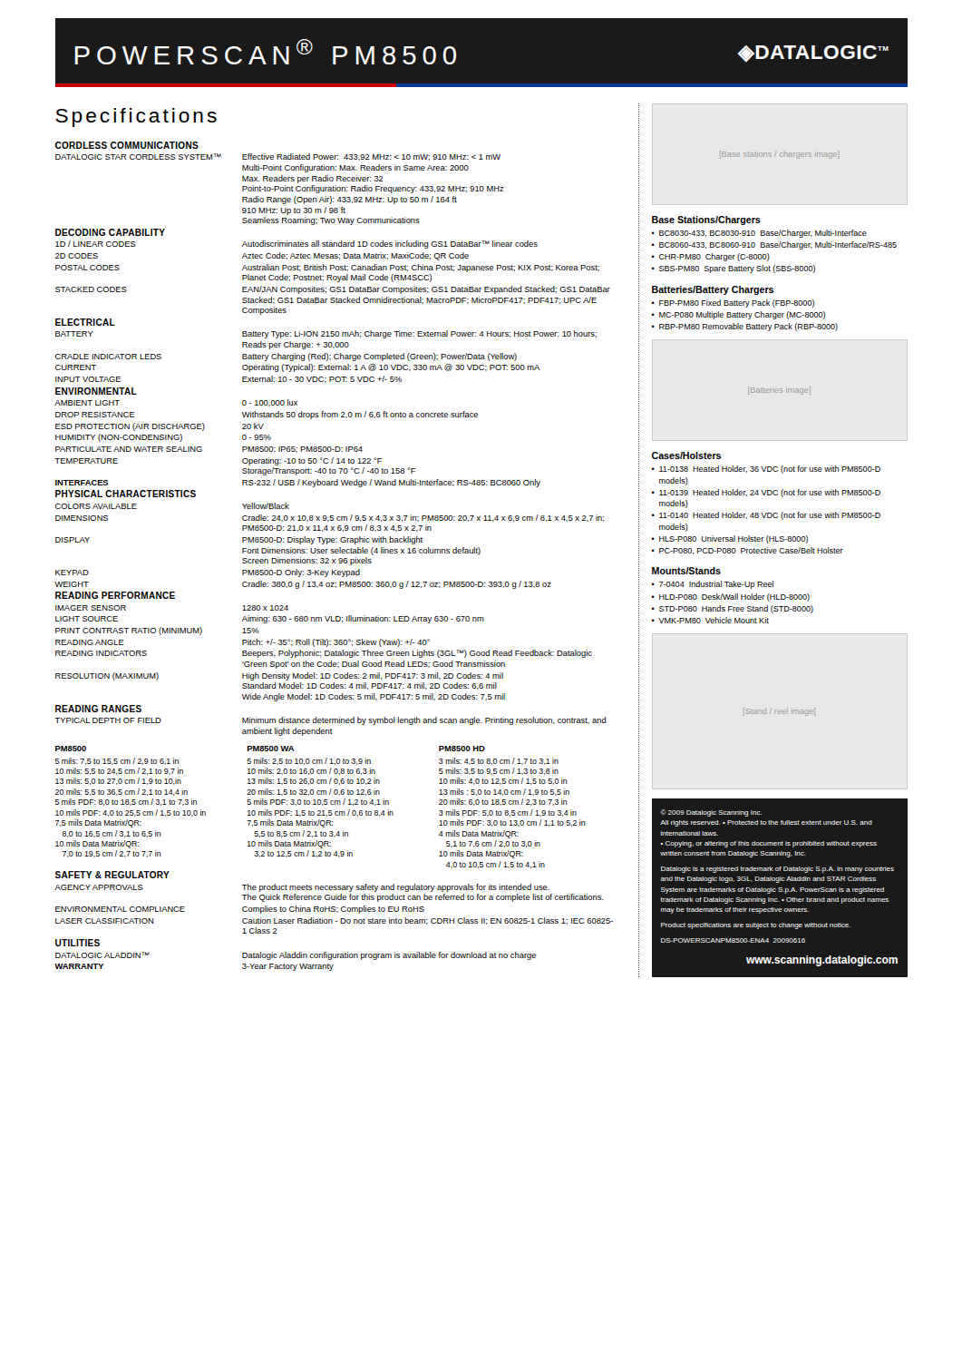POWERSCAN® PM8500
◈DATALOGICTM
Specifications
| CORDLESS COMMUNICATIONS |
| DATALOGIC STAR CORDLESS SYSTEM™ | Effective Radiated Power: 433,92 MHz: < 10 mW; 910 MHz: < 1 mW Multi-Point Configuration: Max. Readers in Same Area: 2000 Max. Readers per Radio Receiver: 32 Point-to-Point Configuration: Radio Frequency: 433,92 MHz; 910 MHz Radio Range (Open Air): 433,92 MHz: Up to 50 m / 164 ft 910 MHz: Up to 30 m / 98 ft Seamless Roaming; Two Way Communications |
| DECODING CAPABILITY |
| 1D / LINEAR CODES | Autodiscriminates all standard 1D codes including GS1 DataBar™ linear codes |
| 2D CODES | Aztec Code; Aztec Mesas; Data Matrix; MaxiCode; QR Code |
| POSTAL CODES | Australian Post; British Post; Canadian Post; China Post; Japanese Post; KIX Post; Korea Post; Planet Code; Postnet; Royal Mail Code (RM4SCC) |
| STACKED CODES | EAN/JAN Composites; GS1 DataBar Composites; GS1 DataBar Expanded Stacked; GS1 DataBar Stacked; GS1 DataBar Stacked Omnidirectional; MacroPDF; MicroPDF417; PDF417; UPC A/E Composites |
| ELECTRICAL |
| BATTERY | Battery Type: Li-ION 2150 mAh; Charge Time: External Power: 4 Hours; Host Power: 10 hours; Reads per Charge: + 30,000 |
| CRADLE INDICATOR LEDS | Battery Charging (Red); Charge Completed (Green); Power/Data (Yellow) |
| CURRENT | Operating (Typical): External: 1 A @ 10 VDC, 330 mA @ 30 VDC; POT: 500 mA |
| INPUT VOLTAGE | External: 10 - 30 VDC; POT: 5 VDC +/- 5% |
| ENVIRONMENTAL |
| AMBIENT LIGHT | 0 - 100,000 lux |
| DROP RESISTANCE | Withstands 50 drops from 2,0 m / 6,6 ft onto a concrete surface |
| ESD PROTECTION (AIR DISCHARGE) | 20 kV |
| HUMIDITY (NON-CONDENSING) | 0 - 95% |
| PARTICULATE AND WATER SEALING | PM8500: IP65; PM8500-D: IP64 |
| TEMPERATURE | Operating: -10 to 50 °C / 14 to 122 °F Storage/Transport: -40 to 70 °C / -40 to 158 °F |
| INTERFACES | RS-232 / USB / Keyboard Wedge / Wand Multi-Interface; RS-485: BC8060 Only |
| PHYSICAL CHARACTERISTICS |
| COLORS AVAILABLE | Yellow/Black |
| DIMENSIONS | Cradle: 24,0 x 10,8 x 9,5 cm / 9,5 x 4,3 x 3,7 in; PM8500: 20,7 x 11,4 x 6,9 cm / 8,1 x 4,5 x 2,7 in; PM8500-D: 21,0 x 11,4 x 6,9 cm / 8,3 x 4,5 x 2,7 in |
| DISPLAY | PM8500-D: Display Type: Graphic with backlight Font Dimensions: User selectable (4 lines x 16 columns default) Screen Dimensions: 32 x 96 pixels |
| KEYPAD | PM8500-D Only: 3-Key Keypad |
| WEIGHT | Cradle: 380,0 g / 13,4 oz; PM8500: 360,0 g / 12,7 oz; PM8500-D: 393,0 g / 13,8 oz |
| READING PERFORMANCE |
| IMAGER SENSOR | 1280 x 1024 |
| LIGHT SOURCE | Aiming: 630 - 680 nm VLD; Illumination: LED Array 630 - 670 nm |
| PRINT CONTRAST RATIO (MINIMUM) | 15% |
| READING ANGLE | Pitch: +/- 35°; Roll (Tilt): 360°; Skew (Yaw): +/- 40° |
| READING INDICATORS | Beepers, Polyphonic; Datalogic Three Green Lights (3GL™) Good Read Feedback: Datalogic ‘Green Spot’ on the Code; Dual Good Read LEDs; Good Transmission |
| RESOLUTION (MAXIMUM) | High Density Model: 1D Codes: 2 mil, PDF417: 3 mil, 2D Codes: 4 mil Standard Model: 1D Codes: 4 mil, PDF417: 4 mil, 2D Codes: 6,6 mil Wide Angle Model: 1D Codes: 5 mil, PDF417: 5 mil, 2D Codes: 7,5 mil |
| READING RANGES |
| TYPICAL DEPTH OF FIELD | Minimum distance determined by symbol length and scan angle. Printing resolution, contrast, and ambient light dependent |
PM8500
5 mils: 7,5 to 15,5 cm / 2,9 to 6,1 in
10 mils: 5,5 to 24,5 cm / 2,1 to 9,7 in
13 mils: 5,0 to 27,0 cm / 1,9 to 10,in
20 mils: 5,5 to 36,5 cm / 2,1 to 14,4 in
5 mils PDF: 8,0 to 18,5 cm / 3,1 to 7,3 in
10 mils PDF: 4,0 to 25,5 cm / 1,5 to 10,0 in
7,5 mils Data Matrix/QR:
8,0 to 16,5 cm / 3,1 to 6,5 in
10 mils Data Matrix/QR:
7,0 to 19,5 cm / 2,7 to 7,7 in
PM8500 WA
5 mils: 2,5 to 10,0 cm / 1,0 to 3,9 in
10 mils: 2,0 to 16,0 cm / 0,8 to 6,3 in
13 mils: 1,5 to 26,0 cm / 0,6 to 10,2 in
20 mils: 1,5 to 32,0 cm / 0,6 to 12,6 in
5 mils PDF: 3,0 to 10,5 cm / 1,2 to 4,1 in
10 mils PDF: 1,5 to 21,5 cm / 0,6 to 8,4 in
7,5 mils Data Matrix/QR:
5,5 to 8,5 cm / 2,1 to 3,4 in
10 mils Data Matrix/QR:
3,2 to 12,5 cm / 1,2 to 4,9 in
PM8500 HD
3 mils: 4,5 to 8,0 cm / 1,7 to 3,1 in
5 mils: 3,5 to 9,5 cm / 1,3 to 3,8 in
10 mils: 4,0 to 12,5 cm / 1,5 to 5,0 in
13 mils : 5,0 to 14,0 cm / 1,9 to 5,5 in
20 mils: 6,0 to 18,5 cm / 2,3 to 7,3 in
3 mils PDF: 5,0 to 8,5 cm / 1,9 to 3,4 in
10 mils PDF: 3,0 to 13,0 cm / 1,1 to 5,2 in
4 mils Data Matrix/QR:
5,1 to 7,6 cm / 2,0 to 3,0 in
10 mils Data Matrix/QR:
4,0 to 10,5 cm / 1,5 to 4,1 in
| SAFETY & REGULATORY |
| AGENCY APPROVALS | The product meets necessary safety and regulatory approvals for its intended use. The Quick Reference Guide for this product can be referred to for a complete list of certifications. |
| ENVIRONMENTAL COMPLIANCE | Complies to China RoHS; Complies to EU RoHS |
| LASER CLASSIFICATION | Caution Laser Radiation - Do not stare into beam; CDRH Class II; EN 60825-1 Class 1; IEC 60825-1 Class 2 |
| UTILITIES |
| DATALOGIC ALADDIN™ | Datalogic Aladdin configuration program is available for download at no charge |
| WARRANTY | 3-Year Factory Warranty |
[Base stations / chargers image]
Base Stations/Chargers
BC8030-433, BC8030-910 Base/Charger, Multi-Interface
BC8060-433, BC8060-910 Base/Charger, Multi-Interface/RS-485
CHR-PM80 Charger (C-8000)
SBS-PM80 Spare Battery Slot (SBS-8000)
Batteries/Battery Chargers
FBP-PM80 Fixed Battery Pack (FBP-8000)
MC-P080 Multiple Battery Charger (MC-8000)
RBP-PM80 Removable Battery Pack (RBP-8000)
[Batteries image]
Cases/Holsters
11-0138 Heated Holder, 36 VDC (not for use with PM8500-D models)
11-0139 Heated Holder, 24 VDC (not for use with PM8500-D models)
11-0140 Heated Holder, 48 VDC (not for use with PM8500-D models)
HLS-P080 Universal Holster (HLS-8000)
PC-P080, PCD-P080 Protective Case/Belt Holster
Mounts/Stands
7-0404 Industrial Take-Up Reel
HLD-P080 Desk/Wall Holder (HLD-8000)
STD-P080 Hands Free Stand (STD-8000)
VMK-PM80 Vehicle Mount Kit
[Stand / reel image]
© 2009 Datalogic Scanning Inc.
All rights reserved. • Protected to the fullest extent under U.S. and international laws.
• Copying, or altering of this document is prohibited without express written consent from Datalogic Scanning, Inc.
Datalogic is a registered trademark of Datalogic S.p.A. in many countries and the Datalogic logo, 3GL, Datalogic Aladdin and STAR Cordless System are trademarks of Datalogic S.p.A. PowerScan is a registered trademark of Datalogic Scanning Inc. • Other brand and product names may be trademarks of their respective owners.
Product specifications are subject to change without notice.
DS-POWERSCANPM8500-ENA4 20090616
www.scanning.datalogic.com